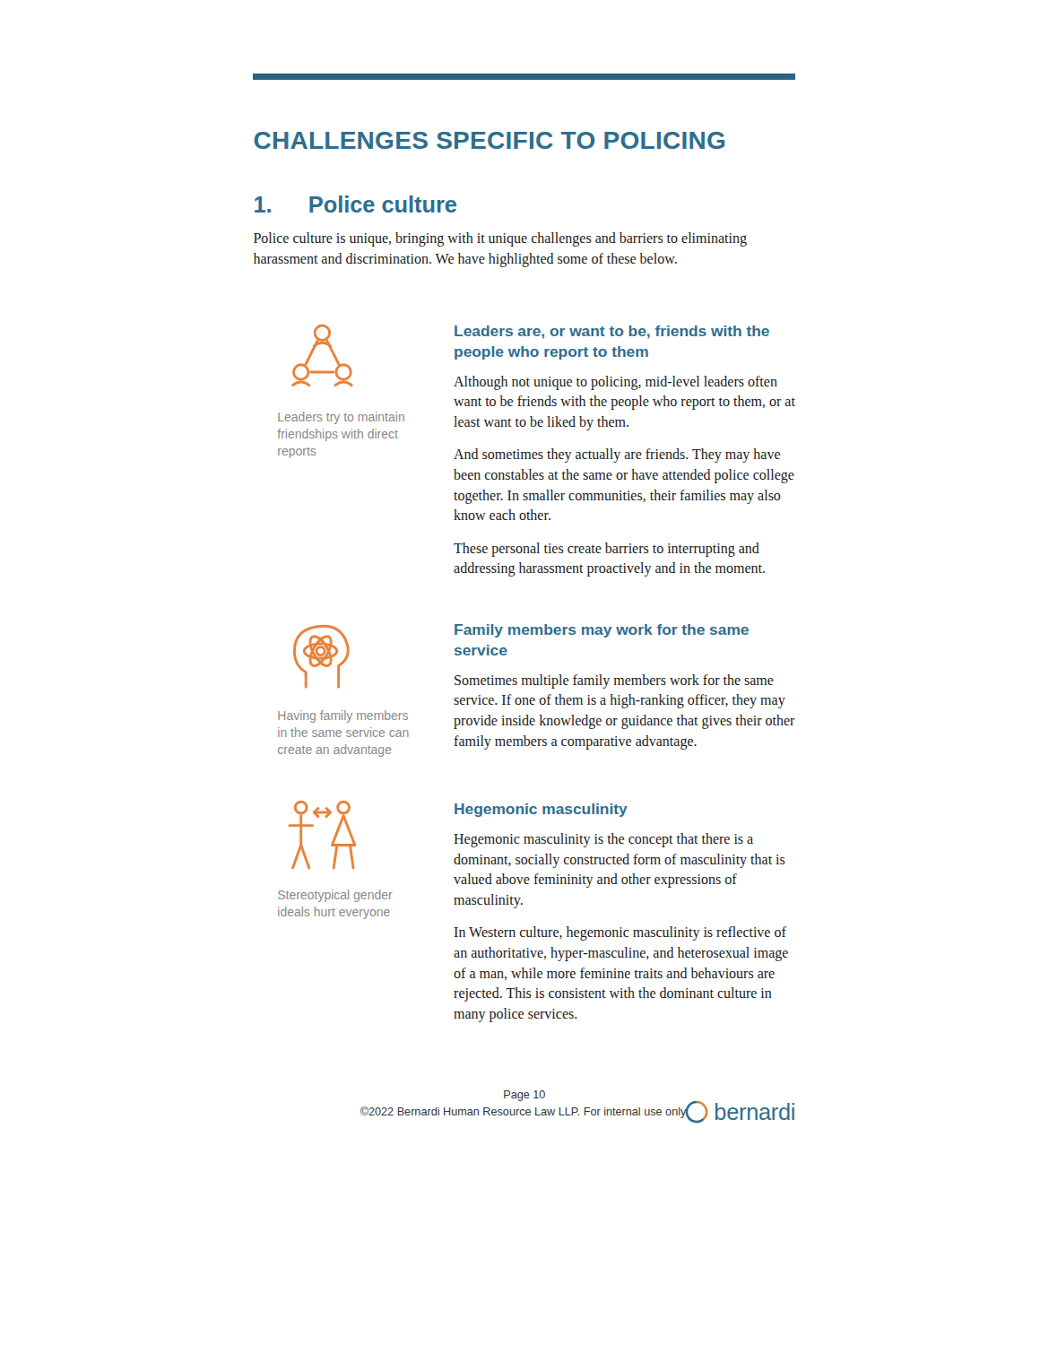CHALLENGES SPECIFIC TO POLICING
1.
Police culture
Police culture is unique, bringing with it unique challenges and barriers to eliminating harassment and discrimination. We have highlighted some of these below.
Leaders try to maintain friendships with direct reports
Leaders are, or want to be, friends with the people who report to them
Although not unique to policing, mid-level leaders often want to be friends with the people who report to them, or at least want to be liked by them.
And sometimes they actually are friends. They may have been constables at the same or have attended police college together. In smaller communities, their families may also know each other.
These personal ties create barriers to interrupting and addressing harassment proactively and in the moment.
Having family members in the same service can create an advantage
Family members may work for the same service
Sometimes multiple family members work for the same service. If one of them is a high-ranking officer, they may provide inside knowledge or guidance that gives their other family members a comparative advantage.
Stereotypical gender ideals hurt everyone
Hegemonic masculinity
Hegemonic masculinity is the concept that there is a dominant, socially constructed form of masculinity that is valued above femininity and other expressions of masculinity.
In Western culture, hegemonic masculinity is reflective of an authoritative, hyper-masculine, and heterosexual image of a man, while more feminine traits and behaviours are rejected. This is consistent with the dominant culture in many police services.
Page 10
©2022 Bernardi Human Resource Law LLP. For internal use only.
bernardi